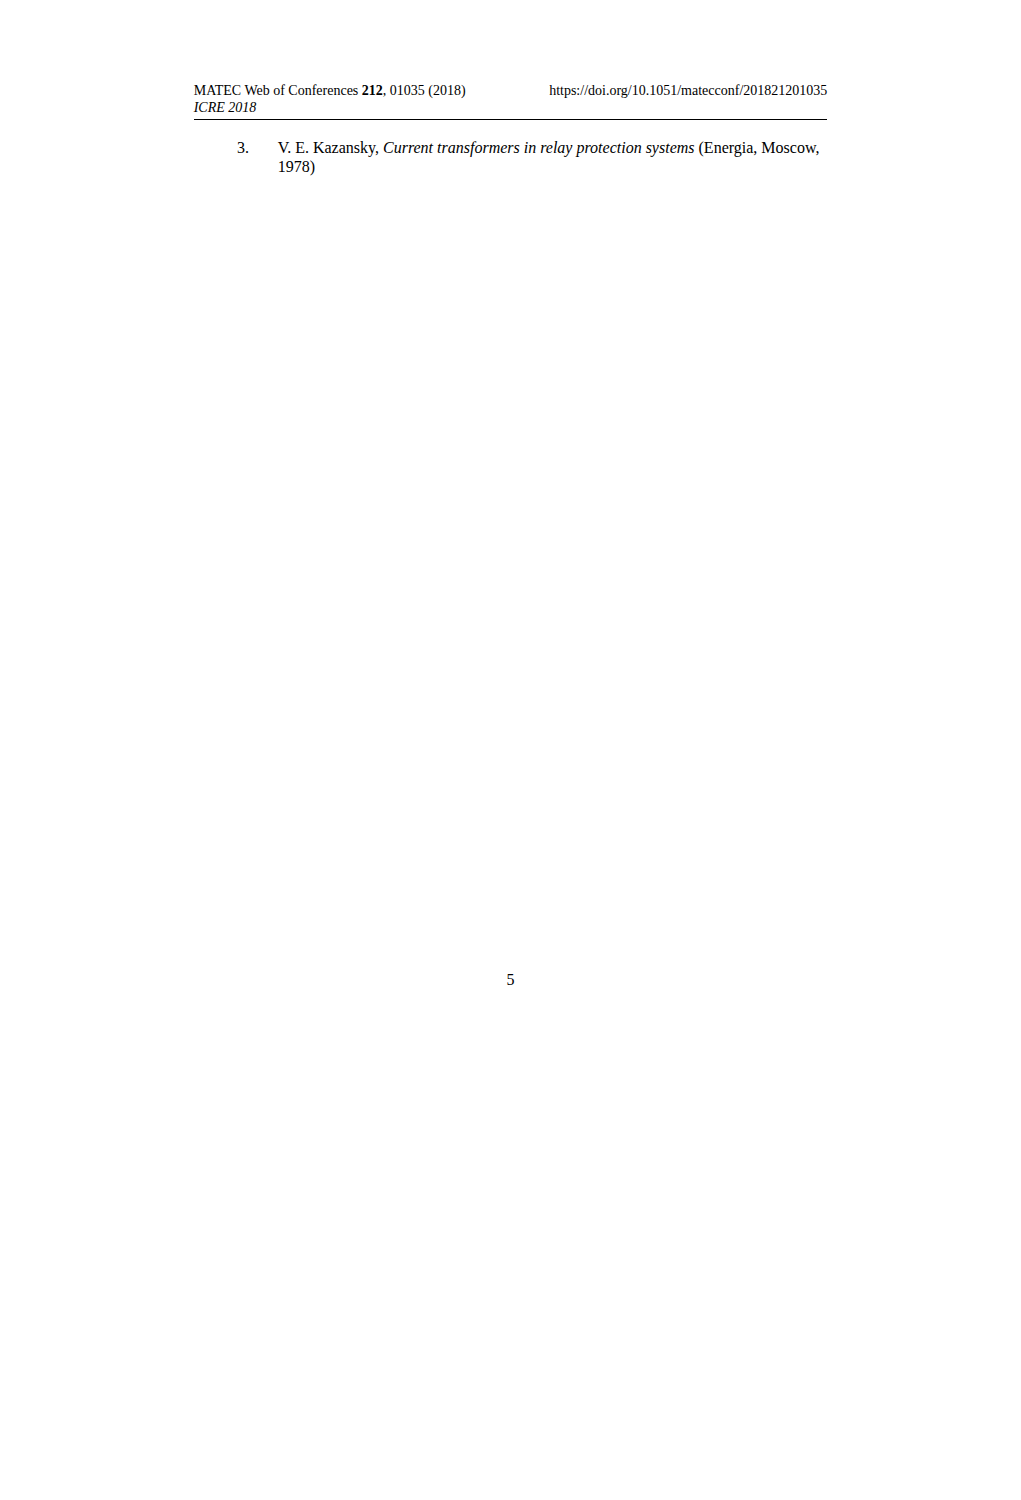MATEC Web of Conferences 212, 01035 (2018) ICRE 2018
https://doi.org/10.1051/matecconf/201821201035
3. V. E. Kazansky, Current transformers in relay protection systems (Energia, Moscow, 1978)
5